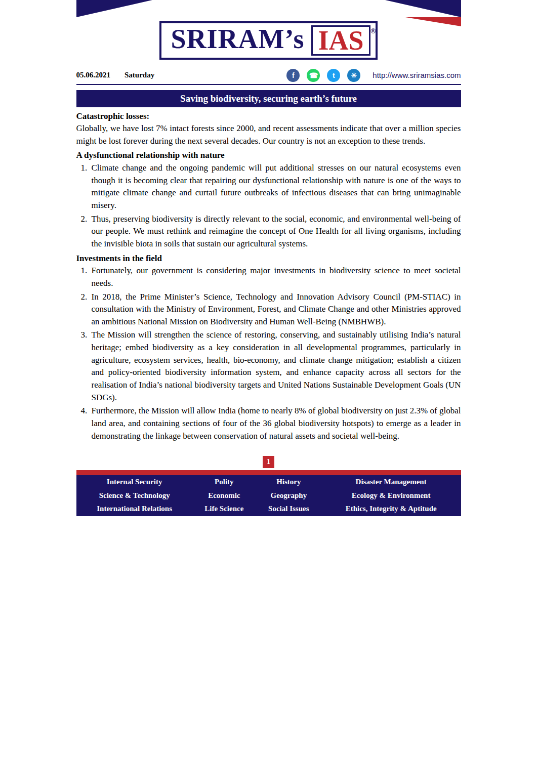SRIRAM’s
IAS®
05.06.2021
Saturday
f ☎ t ☀ http://www.sriramsias.com
Saving biodiversity, securing earth’s future
Catastrophic losses:
Globally, we have lost 7% intact forests since 2000, and recent assessments indicate that over a million species might be lost forever during the next several decades. Our country is not an exception to these trends.
A dysfunctional relationship with nature
Climate change and the ongoing pandemic will put additional stresses on our natural ecosystems even though it is becoming clear that repairing our dysfunctional relationship with nature is one of the ways to mitigate climate change and curtail future outbreaks of infectious diseases that can bring unimaginable misery.
Thus, preserving biodiversity is directly relevant to the social, economic, and environmental well-being of our people. We must rethink and reimagine the concept of One Health for all living organisms, including the invisible biota in soils that sustain our agricultural systems.
Investments in the field
Fortunately, our government is considering major investments in biodiversity science to meet societal needs.
In 2018, the Prime Minister’s Science, Technology and Innovation Advisory Council (PM-STIAC) in consultation with the Ministry of Environment, Forest, and Climate Change and other Ministries approved an ambitious National Mission on Biodiversity and Human Well-Being (NMBHWB).
The Mission will strengthen the science of restoring, conserving, and sustainably utilising India’s natural heritage; embed biodiversity as a key consideration in all developmental programmes, particularly in agriculture, ecosystem services, health, bio-economy, and climate change mitigation; establish a citizen and policy-oriented biodiversity information system, and enhance capacity across all sectors for the realisation of India’s national biodiversity targets and United Nations Sustainable Development Goals (UN SDGs).
Furthermore, the Mission will allow India (home to nearly 8% of global biodiversity on just 2.3% of global land area, and containing sections of four of the 36 global biodiversity hotspots) to emerge as a leader in demonstrating the linkage between conservation of natural assets and societal well-being.
1
| Internal Security | Polity | History | Disaster Management |
| Science & Technology | Economic | Geography | Ecology & Environment |
| International Relations | Life Science | Social Issues | Ethics, Integrity & Aptitude |